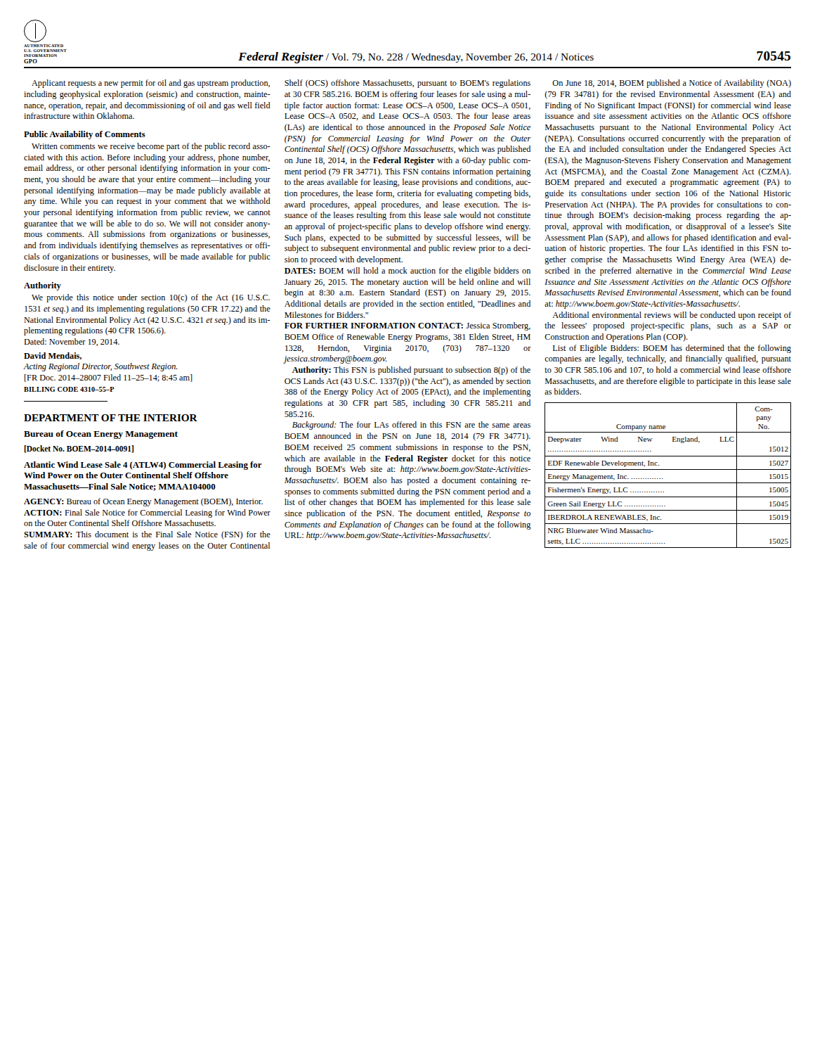Authenticated
U.S. Government
Information
GPO
Federal Register / Vol. 79, No. 228 / Wednesday, November 26, 2014 / Notices
70545
Applicant requests a new permit for oil and gas upstream production, including geophysical exploration (seismic) and construction, maintenance, operation, repair, and decommissioning of oil and gas well field infrastructure within Oklahoma.
Public Availability of Comments
Written comments we receive become part of the public record associated with this action. Before including your address, phone number, email address, or other personal identifying information in your comment, you should be aware that your entire comment—including your personal identifying information—may be made publicly available at any time. While you can request in your comment that we withhold your personal identifying information from public review, we cannot guarantee that we will be able to do so. We will not consider anonymous comments. All submissions from organizations or businesses, and from individuals identifying themselves as representatives or officials of organizations or businesses, will be made available for public disclosure in their entirety.
Authority
We provide this notice under section 10(c) of the Act (16 U.S.C. 1531 et seq.) and its implementing regulations (50 CFR 17.22) and the National Environmental Policy Act (42 U.S.C. 4321 et seq.) and its implementing regulations (40 CFR 1506.6).
Dated: November 19, 2014.
David Mendais,
Acting Regional Director, Southwest Region.
[FR Doc. 2014–28007 Filed 11–25–14; 8:45 am]
BILLING CODE 4310–55–P
DEPARTMENT OF THE INTERIOR
Bureau of Ocean Energy Management
[Docket No. BOEM–2014–0091]
Atlantic Wind Lease Sale 4 (ATLW4) Commercial Leasing for Wind Power on the Outer Continental Shelf Offshore Massachusetts—Final Sale Notice; MMAA104000
AGENCY: Bureau of Ocean Energy Management (BOEM), Interior.
ACTION: Final Sale Notice for Commercial Leasing for Wind Power on the Outer Continental Shelf Offshore Massachusetts.
SUMMARY: This document is the Final Sale Notice (FSN) for the sale of four commercial wind energy leases on the Outer Continental Shelf (OCS) offshore Massachusetts, pursuant to BOEM's regulations at 30 CFR 585.216. BOEM is offering four leases for sale using a multiple factor auction format: Lease OCS–A 0500, Lease OCS–A 0501, Lease OCS–A 0502, and Lease OCS–A 0503. The four lease areas (LAs) are identical to those announced in the Proposed Sale Notice (PSN) for Commercial Leasing for Wind Power on the Outer Continental Shelf (OCS) Offshore Massachusetts, which was published on June 18, 2014, in the Federal Register with a 60-day public comment period (79 FR 34771). This FSN contains information pertaining to the areas available for leasing, lease provisions and conditions, auction procedures, the lease form, criteria for evaluating competing bids, award procedures, appeal procedures, and lease execution. The issuance of the leases resulting from this lease sale would not constitute an approval of project-specific plans to develop offshore wind energy. Such plans, expected to be submitted by successful lessees, will be subject to subsequent environmental and public review prior to a decision to proceed with development.
DATES: BOEM will hold a mock auction for the eligible bidders on January 26, 2015. The monetary auction will be held online and will begin at 8:30 a.m. Eastern Standard (EST) on January 29, 2015. Additional details are provided in the section entitled, ''Deadlines and Milestones for Bidders.''
FOR FURTHER INFORMATION CONTACT: Jessica Stromberg, BOEM Office of Renewable Energy Programs, 381 Elden Street, HM 1328, Herndon, Virginia 20170, (703) 787–1320 or jessica.stromberg@boem.gov.
Authority: This FSN is published pursuant to subsection 8(p) of the OCS Lands Act (43 U.S.C. 1337(p)) (''the Act''), as amended by section 388 of the Energy Policy Act of 2005 (EPAct), and the implementing regulations at 30 CFR part 585, including 30 CFR 585.211 and 585.216.
Background: The four LAs offered in this FSN are the same areas BOEM announced in the PSN on June 18, 2014 (79 FR 34771). BOEM received 25 comment submissions in response to the PSN, which are available in the Federal Register docket for this notice through BOEM's Web site at: http://www.boem.gov/State-Activities-Massachusetts/. BOEM also has posted a document containing responses to comments submitted during the PSN comment period and a list of other changes that BOEM has implemented for this lease sale since publication of the PSN. The document entitled, Response to Comments and Explanation of Changes can be found at the following URL: http://www.boem.gov/State-Activities-Massachusetts/.
On June 18, 2014, BOEM published a Notice of Availability (NOA) (79 FR 34781) for the revised Environmental Assessment (EA) and Finding of No Significant Impact (FONSI) for commercial wind lease issuance and site assessment activities on the Atlantic OCS offshore Massachusetts pursuant to the National Environmental Policy Act (NEPA). Consultations occurred concurrently with the preparation of the EA and included consultation under the Endangered Species Act (ESA), the Magnuson-Stevens Fishery Conservation and Management Act (MSFCMA), and the Coastal Zone Management Act (CZMA). BOEM prepared and executed a programmatic agreement (PA) to guide its consultations under section 106 of the National Historic Preservation Act (NHPA). The PA provides for consultations to continue through BOEM's decision-making process regarding the approval, approval with modification, or disapproval of a lessee's Site Assessment Plan (SAP), and allows for phased identification and evaluation of historic properties. The four LAs identified in this FSN together comprise the Massachusetts Wind Energy Area (WEA) described in the preferred alternative in the Commercial Wind Lease Issuance and Site Assessment Activities on the Atlantic OCS Offshore Massachusetts Revised Environmental Assessment, which can be found at: http://www.boem.gov/State-Activities-Massachusetts/.
Additional environmental reviews will be conducted upon receipt of the lessees' proposed project-specific plans, such as a SAP or Construction and Operations Plan (COP).
List of Eligible Bidders: BOEM has determined that the following companies are legally, technically, and financially qualified, pursuant to 30 CFR 585.106 and 107, to hold a commercial wind lease offshore Massachusetts, and are therefore eligible to participate in this lease sale as bidders.
| Company name | Com- pany No. |
| --- | --- |
| Deepwater Wind New England, LLC ............................................. | 15012 |
| EDF Renewable Development, Inc. | 15027 |
| Energy Management, Inc. .............. | 15015 |
| Fishermen's Energy, LLC ............... | 15005 |
| Green Sail Energy LLC .................. | 15045 |
| IBERDROLA RENEWABLES, Inc. | 15019 |
| NRG Bluewater Wind Massachu- setts, LLC .................................... | 15025 |